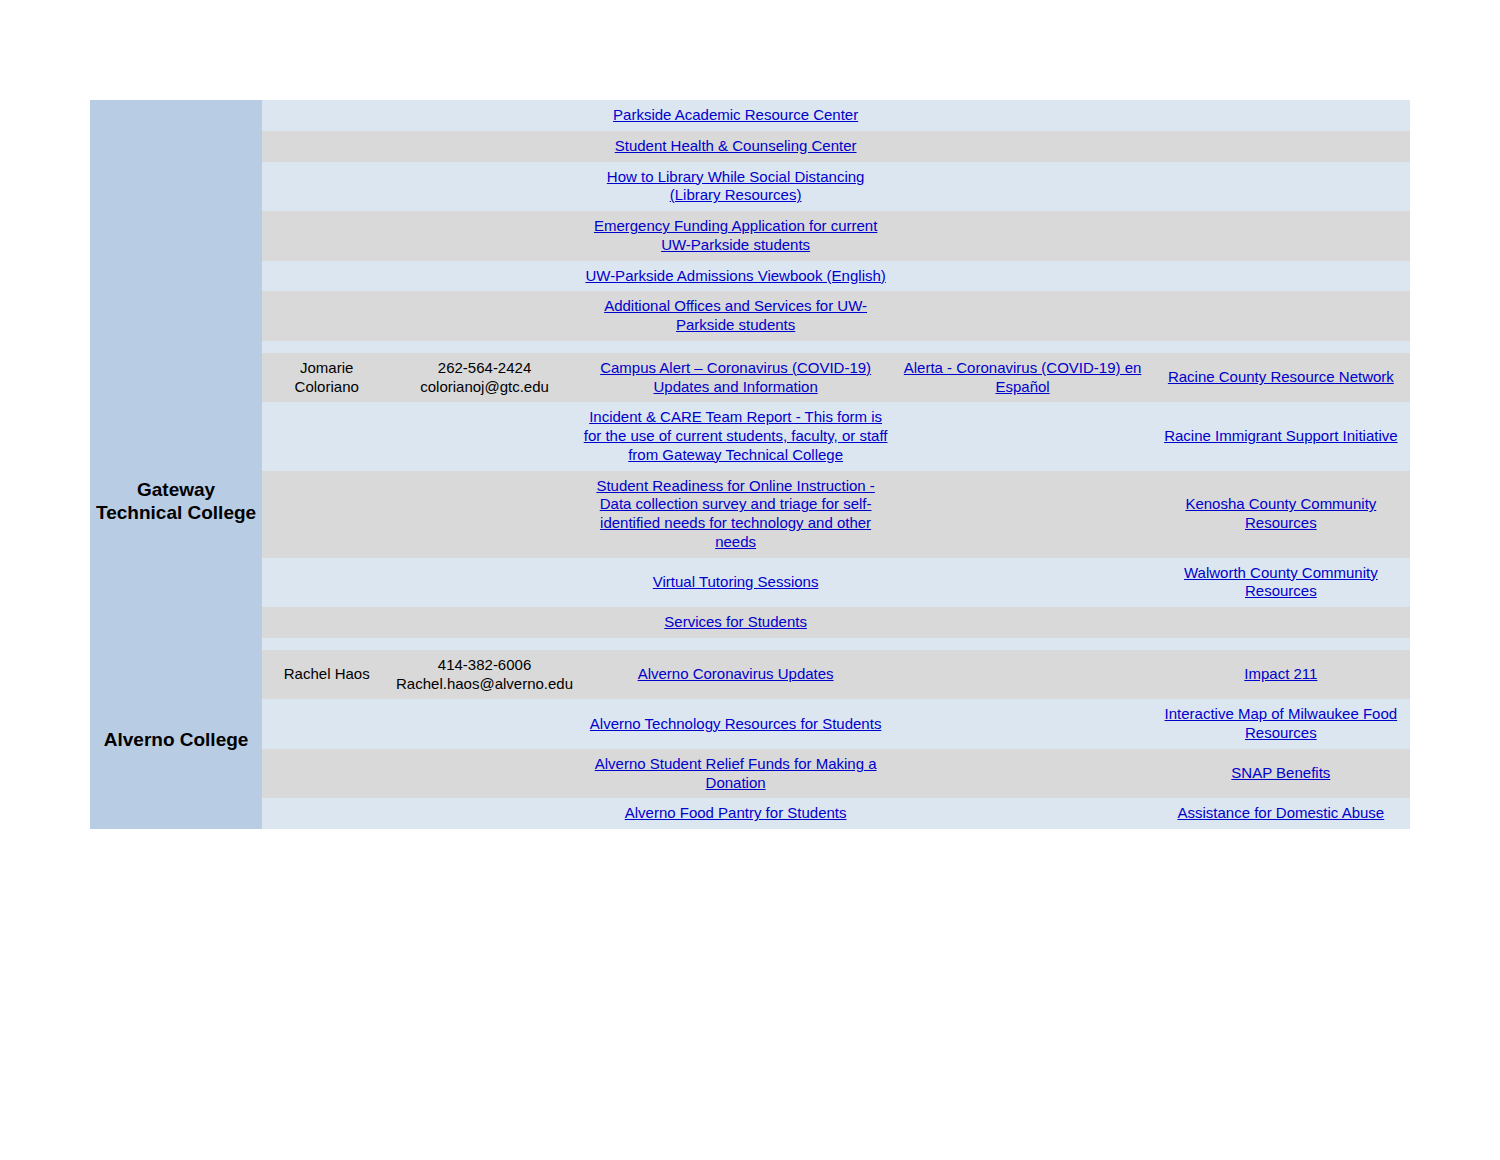| | | | Parkside Academic Resource Center | | |
| | | Student Health & Counseling Center | | |
| | | How to Library While Social Distancing (Library Resources) | | |
| | | Emergency Funding Application for current UW-Parkside students | | |
| | | UW-Parkside Admissions Viewbook (English) | | |
| | | Additional Offices and Services for UW-Parkside students | | |
| Gateway Technical College | Jomarie Coloriano | 262-564-2424 colorianoj@gtc.edu | Campus Alert – Coronavirus (COVID-19) Updates and Information | Alerta - Coronavirus (COVID-19) en Español | Racine County Resource Network |
| | | Incident & CARE Team Report - This form is for the use of current students, faculty, or staff from Gateway Technical College | | Racine Immigrant Support Initiative |
| | | Student Readiness for Online Instruction - Data collection survey and triage for self-identified needs for technology and other needs | | Kenosha County Community Resources |
| | | Virtual Tutoring Sessions | | Walworth County Community Resources |
| | | Services for Students | | |
| Alverno College | Rachel Haos | 414-382-6006 Rachel.haos@alverno.edu | Alverno Coronavirus Updates | | Impact 211 |
| | | Alverno Technology Resources for Students | | Interactive Map of Milwaukee Food Resources |
| | | Alverno Student Relief Funds for Making a Donation | | SNAP Benefits |
| | | Alverno Food Pantry for Students | | Assistance for Domestic Abuse |